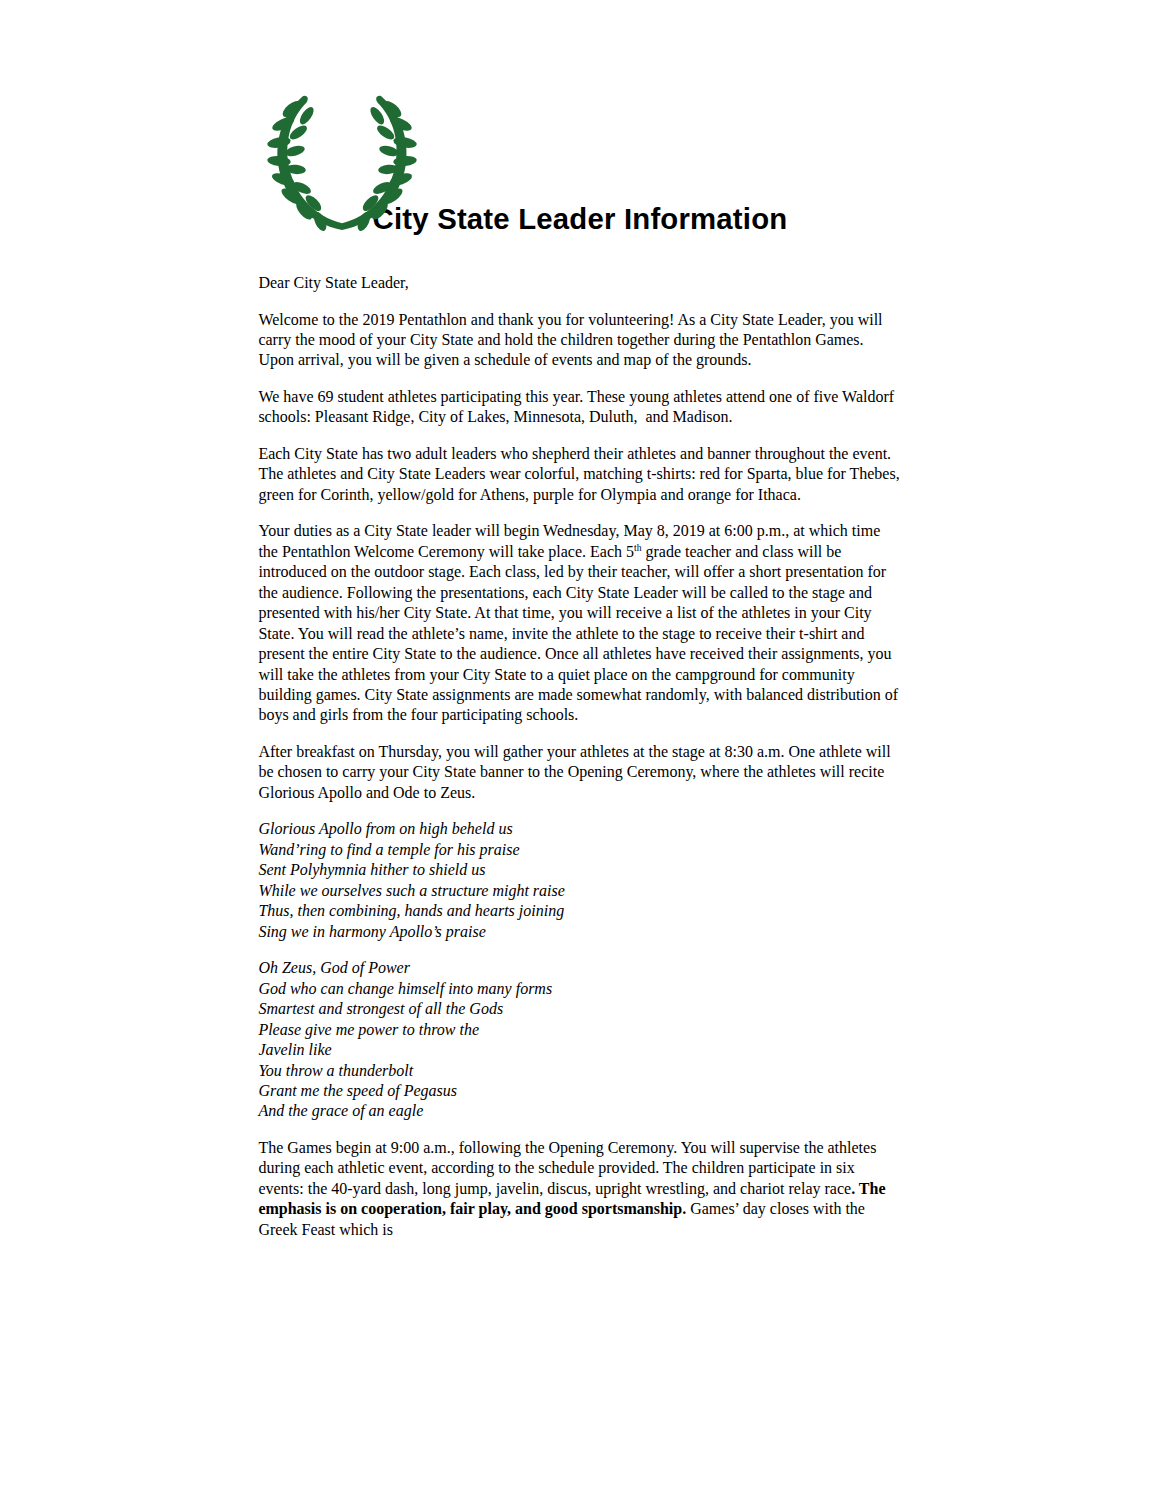City State Leader Information
Dear City State Leader,
Welcome to the 2019 Pentathlon and thank you for volunteering! As a City State Leader, you will carry the mood of your City State and hold the children together during the Pentathlon Games. Upon arrival, you will be given a schedule of events and map of the grounds.
We have 69 student athletes participating this year. These young athletes attend one of five Waldorf schools: Pleasant Ridge, City of Lakes, Minnesota, Duluth, and Madison.
Each City State has two adult leaders who shepherd their athletes and banner throughout the event. The athletes and City State Leaders wear colorful, matching t-shirts: red for Sparta, blue for Thebes, green for Corinth, yellow/gold for Athens, purple for Olympia and orange for Ithaca.
Your duties as a City State leader will begin Wednesday, May 8, 2019 at 6:00 p.m., at which time the Pentathlon Welcome Ceremony will take place. Each 5th grade teacher and class will be introduced on the outdoor stage. Each class, led by their teacher, will offer a short presentation for the audience. Following the presentations, each City State Leader will be called to the stage and presented with his/her City State. At that time, you will receive a list of the athletes in your City State. You will read the athlete’s name, invite the athlete to the stage to receive their t-shirt and present the entire City State to the audience. Once all athletes have received their assignments, you will take the athletes from your City State to a quiet place on the campground for community building games. City State assignments are made somewhat randomly, with balanced distribution of boys and girls from the four participating schools.
After breakfast on Thursday, you will gather your athletes at the stage at 8:30 a.m. One athlete will be chosen to carry your City State banner to the Opening Ceremony, where the athletes will recite Glorious Apollo and Ode to Zeus.
Glorious Apollo from on high beheld us
Wand’ring to find a temple for his praise
Sent Polyhymnia hither to shield us
While we ourselves such a structure might raise
Thus, then combining, hands and hearts joining
Sing we in harmony Apollo’s praise
Oh Zeus, God of Power
God who can change himself into many forms
Smartest and strongest of all the Gods
Please give me power to throw the
Javelin like
You throw a thunderbolt
Grant me the speed of Pegasus
And the grace of an eagle
The Games begin at 9:00 a.m., following the Opening Ceremony. You will supervise the athletes during each athletic event, according to the schedule provided. The children participate in six events: the 40-yard dash, long jump, javelin, discus, upright wrestling, and chariot relay race. The emphasis is on cooperation, fair play, and good sportsmanship. Games’ day closes with the Greek Feast which is